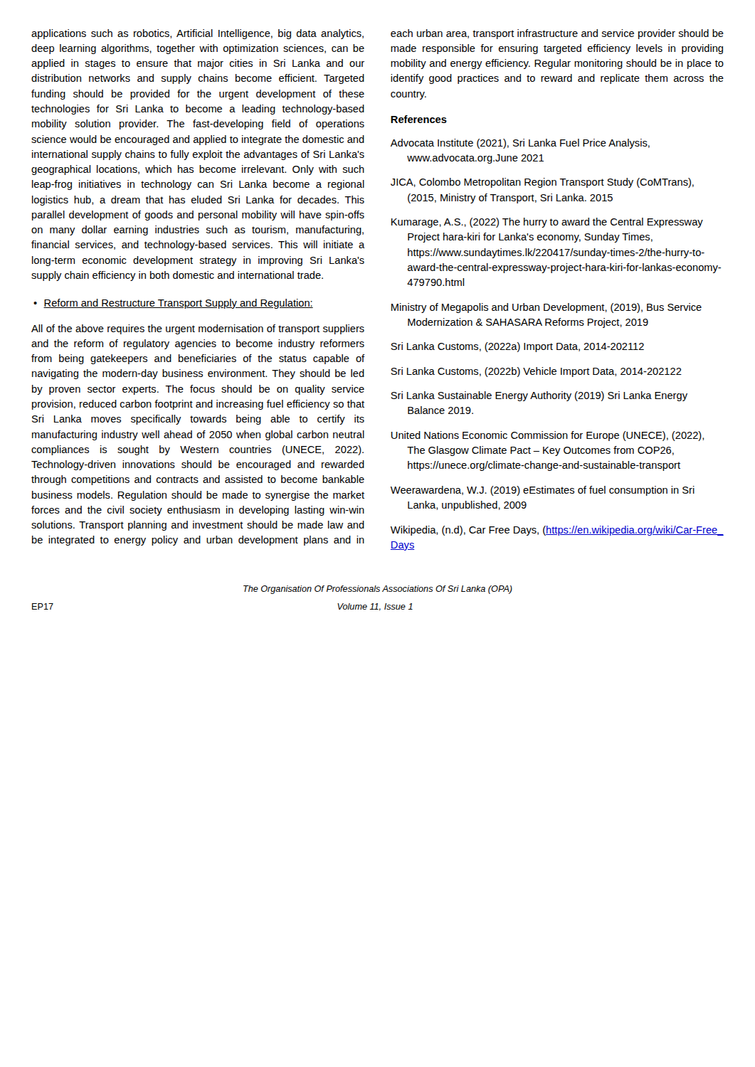applications such as robotics, Artificial Intelligence, big data analytics, deep learning algorithms, together with optimization sciences, can be applied in stages to ensure that major cities in Sri Lanka and our distribution networks and supply chains become efficient. Targeted funding should be provided for the urgent development of these technologies for Sri Lanka to become a leading technology-based mobility solution provider. The fast-developing field of operations science would be encouraged and applied to integrate the domestic and international supply chains to fully exploit the advantages of Sri Lanka's geographical locations, which has become irrelevant. Only with such leap-frog initiatives in technology can Sri Lanka become a regional logistics hub, a dream that has eluded Sri Lanka for decades. This parallel development of goods and personal mobility will have spin-offs on many dollar earning industries such as tourism, manufacturing, financial services, and technology-based services. This will initiate a long-term economic development strategy in improving Sri Lanka's supply chain efficiency in both domestic and international trade.
Reform and Restructure Transport Supply and Regulation:
All of the above requires the urgent modernisation of transport suppliers and the reform of regulatory agencies to become industry reformers from being gatekeepers and beneficiaries of the status capable of navigating the modern-day business environment. They should be led by proven sector experts. The focus should be on quality service provision, reduced carbon footprint and increasing fuel efficiency so that Sri Lanka moves specifically towards being able to certify its manufacturing industry well ahead of 2050 when global carbon neutral compliances is sought by Western countries (UNECE, 2022). Technology-driven innovations should be encouraged and rewarded through competitions and contracts and assisted to become bankable business models. Regulation should be made to synergise the market forces and the civil society enthusiasm in developing lasting win-win solutions. Transport planning and investment should be made law and be integrated to energy policy and urban development plans and in each urban area, transport infrastructure and service provider should be made responsible for ensuring targeted efficiency levels in providing mobility and energy efficiency. Regular monitoring should be in place to identify good practices and to reward and replicate them across the country.
References
Advocata Institute (2021), Sri Lanka Fuel Price Analysis, www.advocata.org.June 2021
JICA, Colombo Metropolitan Region Transport Study (CoMTrans), (2015, Ministry of Transport, Sri Lanka. 2015
Kumarage, A.S., (2022) The hurry to award the Central Expressway Project hara-kiri for Lanka's economy, Sunday Times, https://www.sundaytimes.lk/220417/sunday-times-2/the-hurry-to-award-the-central-expressway-project-hara-kiri-for-lankas-economy-479790.html
Ministry of Megapolis and Urban Development, (2019), Bus Service Modernization & SAHASARA Reforms Project, 2019
Sri Lanka Customs, (2022a) Import Data, 2014-202112
Sri Lanka Customs, (2022b) Vehicle Import Data, 2014-202122
Sri Lanka Sustainable Energy Authority (2019) Sri Lanka Energy Balance 2019.
United Nations Economic Commission for Europe (UNECE), (2022), The Glasgow Climate Pact – Key Outcomes from COP26, https://unece.org/climate-change-and-sustainable-transport
Weerawardena, W.J. (2019) eEstimates of fuel consumption in Sri Lanka, unpublished, 2009
Wikipedia, (n.d), Car Free Days, (https://en.wikipedia.org/wiki/Car-Free_Days
The Organisation Of Professionals Associations Of Sri Lanka (OPA)
EP17
Volume 11, Issue 1